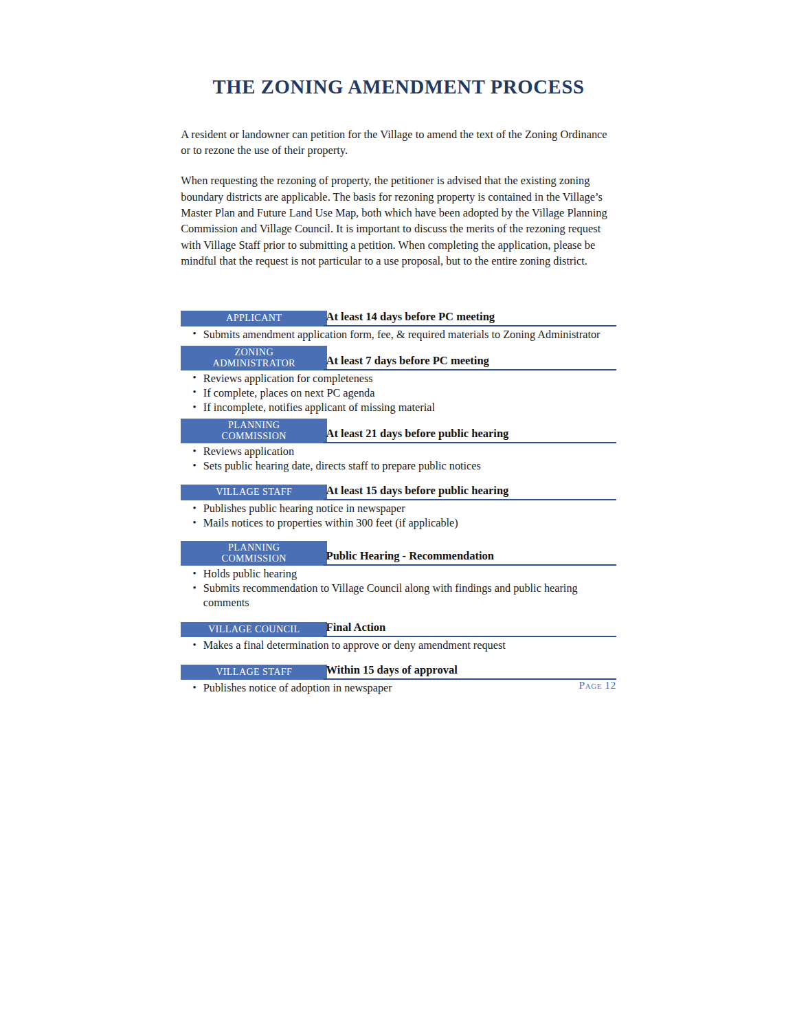The Zoning Amendment Process
A resident or landowner can petition for the Village to amend the text of the Zoning Ordinance or to rezone the use of their property.
When requesting the rezoning of property, the petitioner is advised that the existing zoning boundary districts are applicable. The basis for rezoning property is contained in the Village’s Master Plan and Future Land Use Map, both which have been adopted by the Village Planning Commission and Village Council. It is important to discuss the merits of the rezoning request with Village Staff prior to submitting a petition. When completing the application, please be mindful that the request is not particular to a use proposal, but to the entire zoning district.
Applicant
At least 14 days before PC meeting
Submits amendment application form, fee, & required materials to Zoning Administrator
Zoning
Administrator
At least 7 days before PC meeting
Reviews application for completeness
If complete, places on next PC agenda
If incomplete, notifies applicant of missing material
Planning
Commission
At least 21 days before public hearing
Reviews application
Sets public hearing date, directs staff to prepare public notices
Village Staff
At least 15 days before public hearing
Publishes public hearing notice in newspaper
Mails notices to properties within 300 feet (if applicable)
Planning
Commission
Public Hearing - Recommendation
Holds public hearing
Submits recommendation to Village Council along with findings and public hearing comments
Village Council
Final Action
Makes a final determination to approve or deny amendment request
Village Staff
Within 15 days of approval
Publishes notice of adoption in newspaper
Page 12